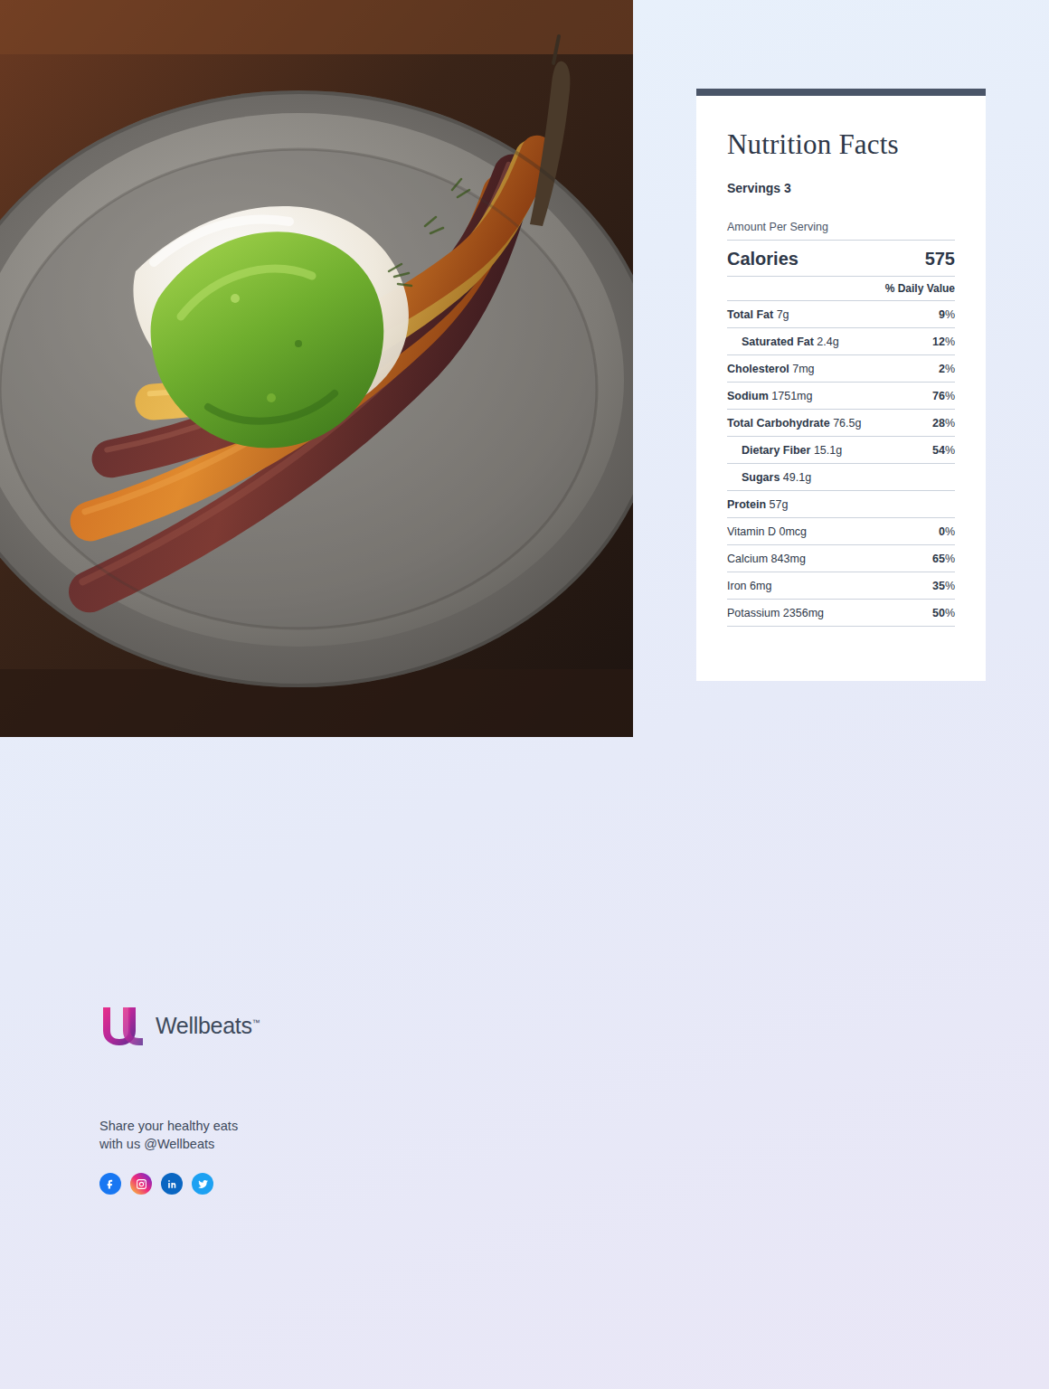Nutrition Facts
Servings 3
Amount Per Serving
Calories 575
% Daily Value
Total Fat 7g 9%
Saturated Fat 2.4g 12%
Cholesterol 7mg 2%
Sodium 1751mg 76%
Total Carbohydrate 76.5g 28%
Dietary Fiber 15.1g 54%
Sugars 49.1g 0%
Protein 57g 0%
Vitamin D 0mcg 0%
Calcium 843mg 65%
Iron 6mg 35%
Potassium 2356mg 50%
Wellbeats™
Share your healthy eats
with us @Wellbeats